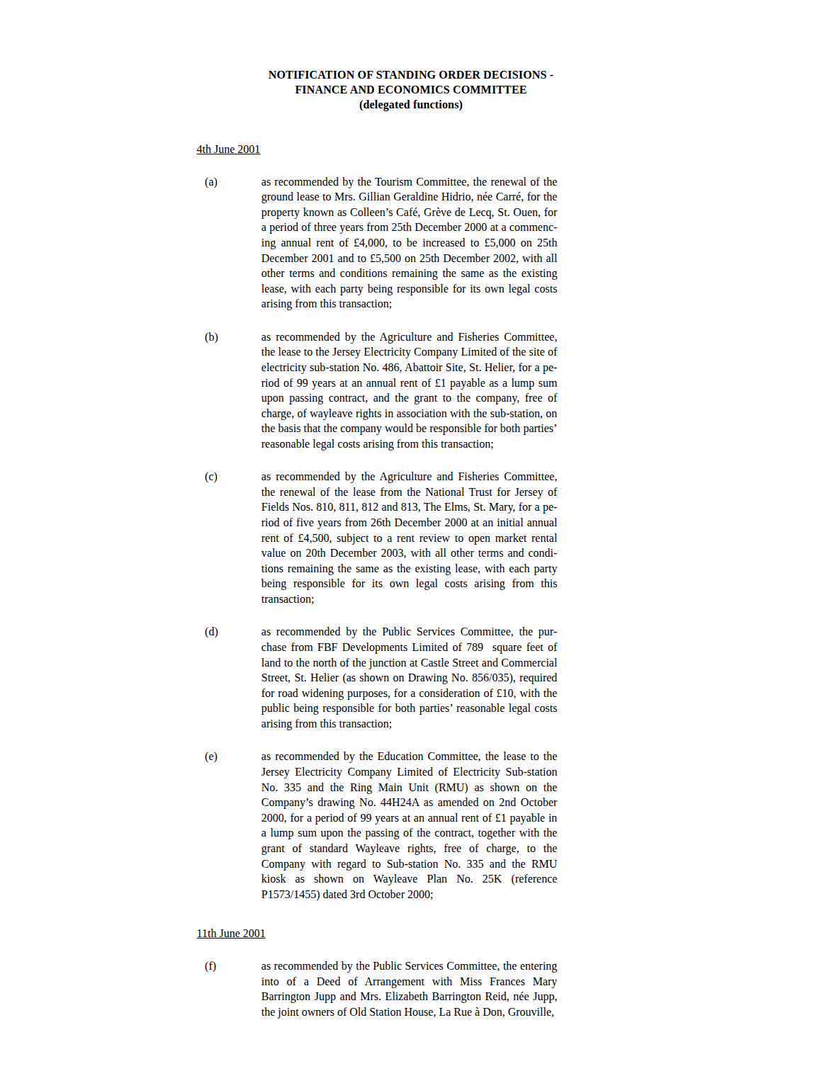NOTIFICATION OF STANDING ORDER DECISIONS - FINANCE AND ECONOMICS COMMITTEE (delegated functions)
4th June 2001
(a)
as recommended by the Tourism Committee, the renewal of the ground lease to Mrs. Gillian Geraldine Hidrio, née Carré, for the property known as Colleen’s Café, Grève de Lecq, St. Ouen, for a period of three years from 25th December 2000 at a commencing annual rent of £4,000, to be increased to £5,000 on 25th December 2001 and to £5,500 on 25th December 2002, with all other terms and conditions remaining the same as the existing lease, with each party being responsible for its own legal costs arising from this transaction;
(b)
as recommended by the Agriculture and Fisheries Committee, the lease to the Jersey Electricity Company Limited of the site of electricity sub-station No. 486, Abattoir Site, St. Helier, for a period of 99 years at an annual rent of £1 payable as a lump sum upon passing contract, and the grant to the company, free of charge, of wayleave rights in association with the sub-station, on the basis that the company would be responsible for both parties’ reasonable legal costs arising from this transaction;
(c)
as recommended by the Agriculture and Fisheries Committee, the renewal of the lease from the National Trust for Jersey of Fields Nos. 810, 811, 812 and 813, The Elms, St. Mary, for a period of five years from 26th December 2000 at an initial annual rent of £4,500, subject to a rent review to open market rental value on 20th December 2003, with all other terms and conditions remaining the same as the existing lease, with each party being responsible for its own legal costs arising from this transaction;
(d)
as recommended by the Public Services Committee, the purchase from FBF Developments Limited of 789 square feet of land to the north of the junction at Castle Street and Commercial Street, St. Helier (as shown on Drawing No. 856/035), required for road widening purposes, for a consideration of £10, with the public being responsible for both parties’ reasonable legal costs arising from this transaction;
(e)
as recommended by the Education Committee, the lease to the Jersey Electricity Company Limited of Electricity Sub-station No. 335 and the Ring Main Unit (RMU) as shown on the Company’s drawing No. 44H24A as amended on 2nd October 2000, for a period of 99 years at an annual rent of £1 payable in a lump sum upon the passing of the contract, together with the grant of standard Wayleave rights, free of charge, to the Company with regard to Sub-station No. 335 and the RMU kiosk as shown on Wayleave Plan No. 25K (reference P1573/1455) dated 3rd October 2000;
11th June 2001
(f)
as recommended by the Public Services Committee, the entering into of a Deed of Arrangement with Miss Frances Mary Barrington Jupp and Mrs. Elizabeth Barrington Reid, née Jupp, the joint owners of Old Station House, La Rue à Don, Grouville,